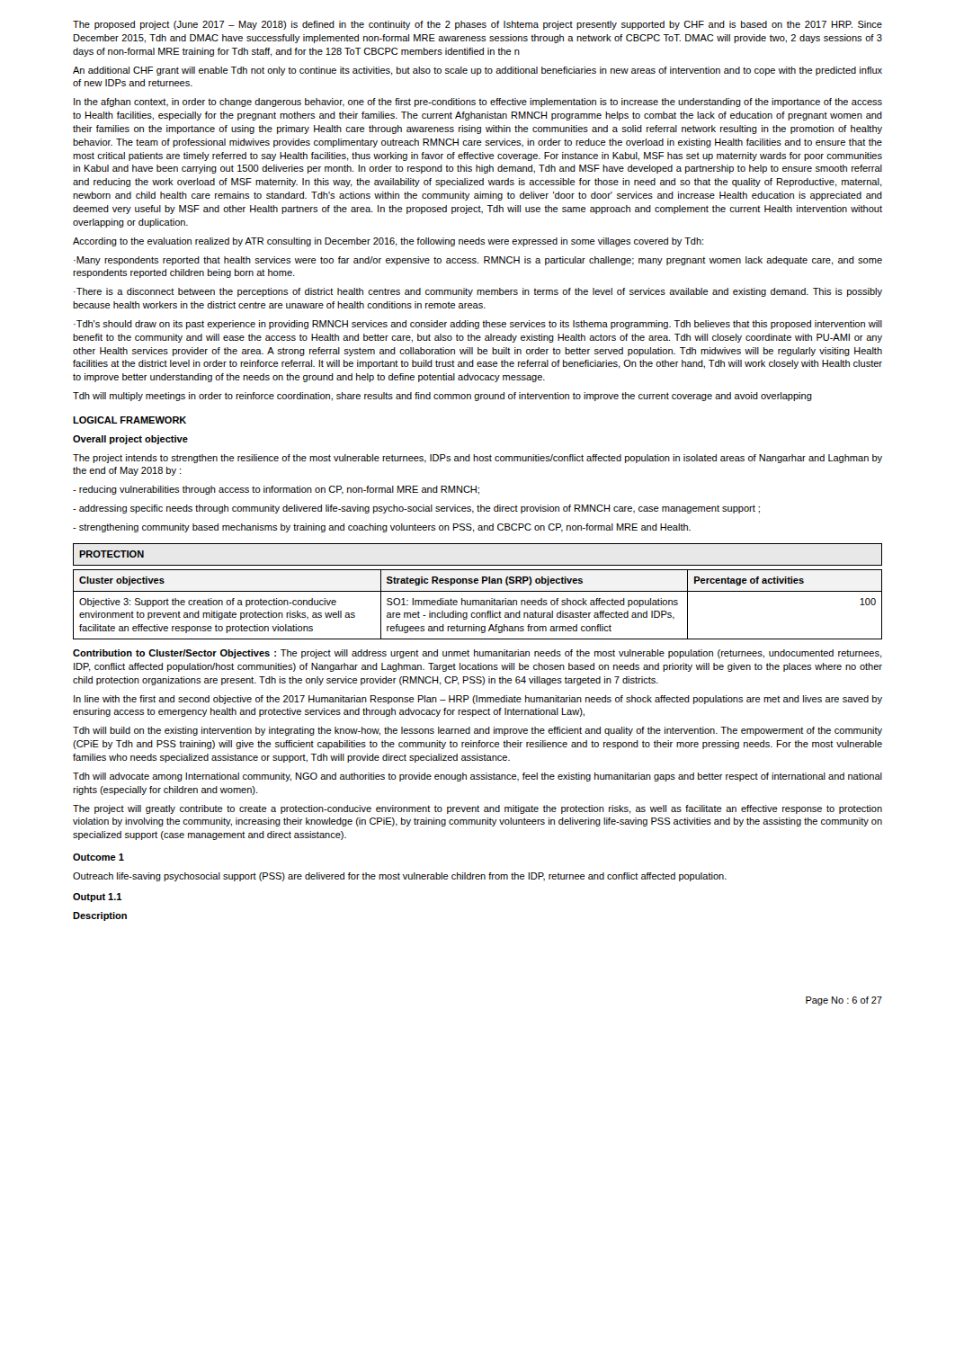The proposed project (June 2017 – May 2018) is defined in the continuity of the 2 phases of Ishtema project presently supported by CHF and is based on the 2017 HRP. Since December 2015, Tdh and DMAC have successfully implemented non-formal MRE awareness sessions through a network of CBCPC ToT. DMAC will provide two, 2 days sessions of 3 days of non-formal MRE training for Tdh staff, and for the 128 ToT CBCPC members identified in the n
An additional CHF grant will enable Tdh not only to continue its activities, but also to scale up to additional beneficiaries in new areas of intervention and to cope with the predicted influx of new IDPs and returnees.
In the afghan context, in order to change dangerous behavior, one of the first pre-conditions to effective implementation is to increase the understanding of the importance of the access to Health facilities, especially for the pregnant mothers and their families. The current Afghanistan RMNCH programme helps to combat the lack of education of pregnant women and their families on the importance of using the primary Health care through awareness rising within the communities and a solid referral network resulting in the promotion of healthy behavior. The team of professional midwives provides complimentary outreach RMNCH care services, in order to reduce the overload in existing Health facilities and to ensure that the most critical patients are timely referred to say Health facilities, thus working in favor of effective coverage. For instance in Kabul, MSF has set up maternity wards for poor communities in Kabul and have been carrying out 1500 deliveries per month. In order to respond to this high demand, Tdh and MSF have developed a partnership to help to ensure smooth referral and reducing the work overload of MSF maternity. In this way, the availability of specialized wards is accessible for those in need and so that the quality of Reproductive, maternal, newborn and child health care remains to standard. Tdh's actions within the community aiming to deliver 'door to door' services and increase Health education is appreciated and deemed very useful by MSF and other Health partners of the area. In the proposed project, Tdh will use the same approach and complement the current Health intervention without overlapping or duplication.
According to the evaluation realized by ATR consulting in December 2016, the following needs were expressed in some villages covered by Tdh:
·Many respondents reported that health services were too far and/or expensive to access. RMNCH is a particular challenge; many pregnant women lack adequate care, and some respondents reported children being born at home.
·There is a disconnect between the perceptions of district health centres and community members in terms of the level of services available and existing demand. This is possibly because health workers in the district centre are unaware of health conditions in remote areas.
·Tdh's should draw on its past experience in providing RMNCH services and consider adding these services to its Isthema programming. Tdh believes that this proposed intervention will benefit to the community and will ease the access to Health and better care, but also to the already existing Health actors of the area. Tdh will closely coordinate with PU-AMI or any other Health services provider of the area. A strong referral system and collaboration will be built in order to better served population. Tdh midwives will be regularly visiting Health facilities at the district level in order to reinforce referral. It will be important to build trust and ease the referral of beneficiaries, On the other hand, Tdh will work closely with Health cluster to improve better understanding of the needs on the ground and help to define potential advocacy message.
Tdh will multiply meetings in order to reinforce coordination, share results and find common ground of intervention to improve the current coverage and avoid overlapping
LOGICAL FRAMEWORK
Overall project objective
The project intends to strengthen the resilience of the most vulnerable returnees, IDPs and host communities/conflict affected population in isolated areas of Nangarhar and Laghman by the end of May 2018 by :
- reducing vulnerabilities through access to information on CP, non-formal MRE and RMNCH;
- addressing specific needs through community delivered life-saving psycho-social services, the direct provision of RMNCH care, case management support ;
- strengthening community based mechanisms by training and coaching volunteers on PSS, and CBCPC on CP, non-formal MRE and Health.
PROTECTION
| Cluster objectives | Strategic Response Plan (SRP) objectives | Percentage of activities |
| Objective 3: Support the creation of a protection-conducive environment to prevent and mitigate protection risks, as well as facilitate an effective response to protection violations | SO1: Immediate humanitarian needs of shock affected populations are met - including conflict and natural disaster affected and IDPs, refugees and returning Afghans from armed conflict | 100 |
Contribution to Cluster/Sector Objectives : The project will address urgent and unmet humanitarian needs of the most vulnerable population (returnees, undocumented returnees, IDP, conflict affected population/host communities) of Nangarhar and Laghman. Target locations will be chosen based on needs and priority will be given to the places where no other child protection organizations are present. Tdh is the only service provider (RMNCH, CP, PSS) in the 64 villages targeted in 7 districts.
In line with the first and second objective of the 2017 Humanitarian Response Plan – HRP (Immediate humanitarian needs of shock affected populations are met and lives are saved by ensuring access to emergency health and protective services and through advocacy for respect of International Law),
Tdh will build on the existing intervention by integrating the know-how, the lessons learned and improve the efficient and quality of the intervention. The empowerment of the community (CPiE by Tdh and PSS training) will give the sufficient capabilities to the community to reinforce their resilience and to respond to their more pressing needs. For the most vulnerable families who needs specialized assistance or support, Tdh will provide direct specialized assistance.
Tdh will advocate among International community, NGO and authorities to provide enough assistance, feel the existing humanitarian gaps and better respect of international and national rights (especially for children and women).
The project will greatly contribute to create a protection-conducive environment to prevent and mitigate the protection risks, as well as facilitate an effective response to protection violation by involving the community, increasing their knowledge (in CPiE), by training community volunteers in delivering life-saving PSS activities and by the assisting the community on specialized support (case management and direct assistance).
Outcome 1
Outreach life-saving psychosocial support (PSS) are delivered for the most vulnerable children from the IDP, returnee and conflict affected population.
Output 1.1
Description
Page No : 6 of 27